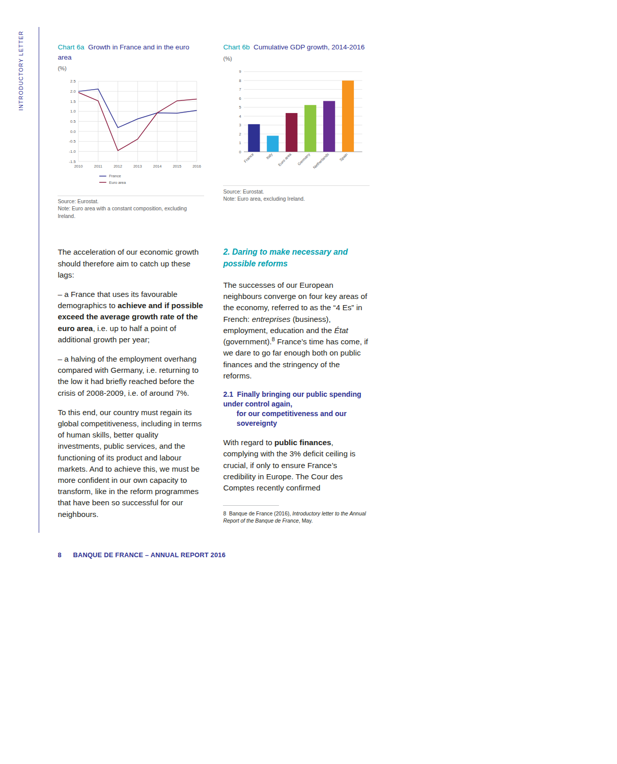Introductory letter
Chart 6a Growth in France and in the euro area
(%)
2.5 2.0 1.5 1.0 0.5 0.0 -0.5 -1.0 -1.5 2010 2011 2012 2013 2014 2015 2016 France Euro area
Source: Eurostat.
Note: Euro area with a constant composition, excluding Ireland.
Chart 6b Cumulative GDP growth, 2014-2016
(%)
9 8 7 6 5 4 3 2 1 0 France Italy Euro area Germany Netherlands Spain
Source: Eurostat.
Note: Euro area, excluding Ireland.
The acceleration of our economic growth should therefore aim to catch up these lags:
– a France that uses its favourable demographics to achieve and if possible exceed the average growth rate of the euro area, i.e. up to half a point of additional growth per year;
– a halving of the employment overhang compared with Germany, i.e. returning to the low it had briefly reached before the crisis of 2008-2009, i.e. of around 7%.
To this end, our country must regain its global competitiveness, including in terms of human skills, better quality investments, public services, and the functioning of its product and labour markets. And to achieve this, we must be more confident in our own capacity to transform, like in the reform programmes that have been so successful for our neighbours.
2. Daring to make necessary and possible reforms
The successes of our European neighbours converge on four key areas of the economy, referred to as the “4 Es” in French: entreprises (business), employment, education and the État (government).8 France’s time has come, if we dare to go far enough both on public finances and the stringency of the reforms.
2.1 Finally bringing our public spending under control again,for our competitiveness and our sovereignty
With regard to public finances, complying with the 3% deficit ceiling is crucial, if only to ensure France’s credibility in Europe. The Cour des Comptes recently confirmed
8 Banque de France (2016), Introductory letter to the Annual Report of the Banque de France, May.
8 BANQUE DE FRANCE – ANNUAL REPORT 2016